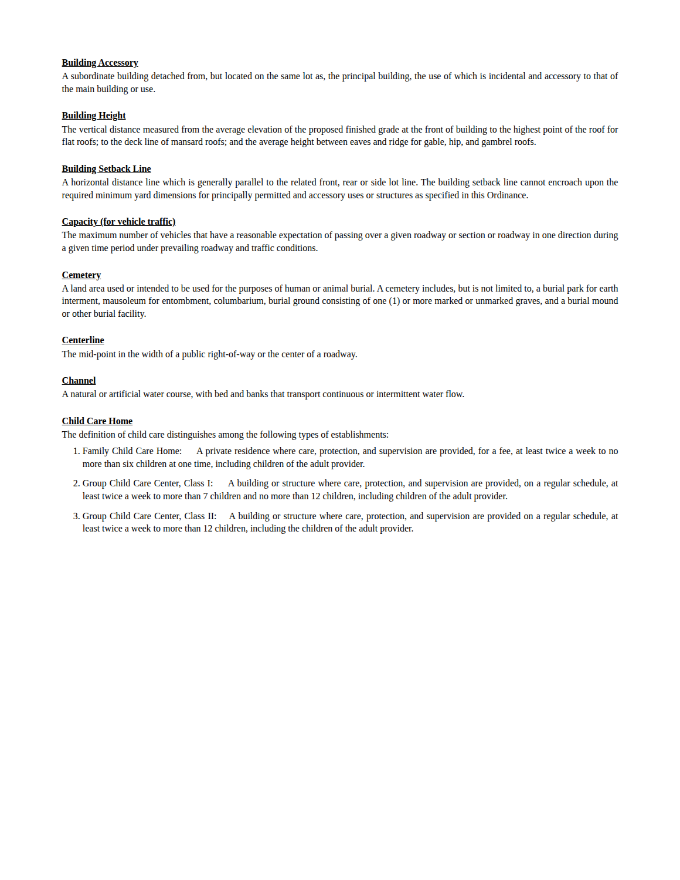Building Accessory
A subordinate building detached from, but located on the same lot as, the principal building, the use of which is incidental and accessory to that of the main building or use.
Building Height
The vertical distance measured from the average elevation of the proposed finished grade at the front of building to the highest point of the roof for flat roofs; to the deck line of mansard roofs; and the average height between eaves and ridge for gable, hip, and gambrel roofs.
Building Setback Line
A horizontal distance line which is generally parallel to the related front, rear or side lot line. The building setback line cannot encroach upon the required minimum yard dimensions for principally permitted and accessory uses or structures as specified in this Ordinance.
Capacity (for vehicle traffic)
The maximum number of vehicles that have a reasonable expectation of passing over a given roadway or section or roadway in one direction during a given time period under prevailing roadway and traffic conditions.
Cemetery
A land area used or intended to be used for the purposes of human or animal burial. A cemetery includes, but is not limited to, a burial park for earth interment, mausoleum for entombment, columbarium, burial ground consisting of one (1) or more marked or unmarked graves, and a burial mound or other burial facility.
Centerline
The mid-point in the width of a public right-of-way or the center of a roadway.
Channel
A natural or artificial water course, with bed and banks that transport continuous or intermittent water flow.
Child Care Home
The definition of child care distinguishes among the following types of establishments:
Family Child Care Home: A private residence where care, protection, and supervision are provided, for a fee, at least twice a week to no more than six children at one time, including children of the adult provider.
Group Child Care Center, Class I: A building or structure where care, protection, and supervision are provided, on a regular schedule, at least twice a week to more than 7 children and no more than 12 children, including children of the adult provider.
Group Child Care Center, Class II: A building or structure where care, protection, and supervision are provided on a regular schedule, at least twice a week to more than 12 children, including the children of the adult provider.